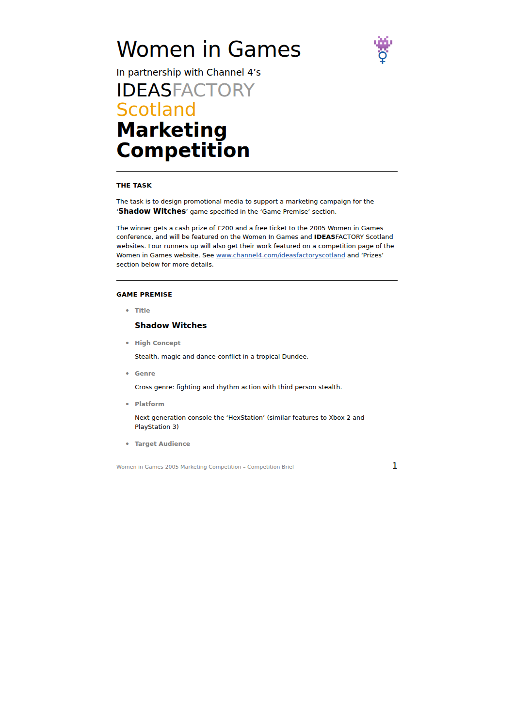👾
♀
Women in Games
In partnership with Channel 4’s
IDEAS FACTORY
Scotland
Marketing
Competition
THE TASK
The task is to design promotional media to support a marketing campaign for the ‘Shadow Witches’ game specified in the ‘Game Premise’ section.
The winner gets a cash prize of £200 and a free ticket to the 2005 Women in Games conference, and will be featured on the Women In Games and IDEASFACTORY Scotland websites. Four runners up will also get their work featured on a competition page of the Women in Games website. See www.channel4.com/ideasfactoryscotland and ‘Prizes’ section below for more details.
GAME PREMISE
Title
Shadow Witches
High Concept
Stealth, magic and dance-conflict in a tropical Dundee.
Genre
Cross genre: fighting and rhythm action with third person stealth.
Platform
Next generation console the ‘HexStation’ (similar features to Xbox 2 and PlayStation 3)
Target Audience
1 Women in Games 2005 Marketing Competition – Competition Brief